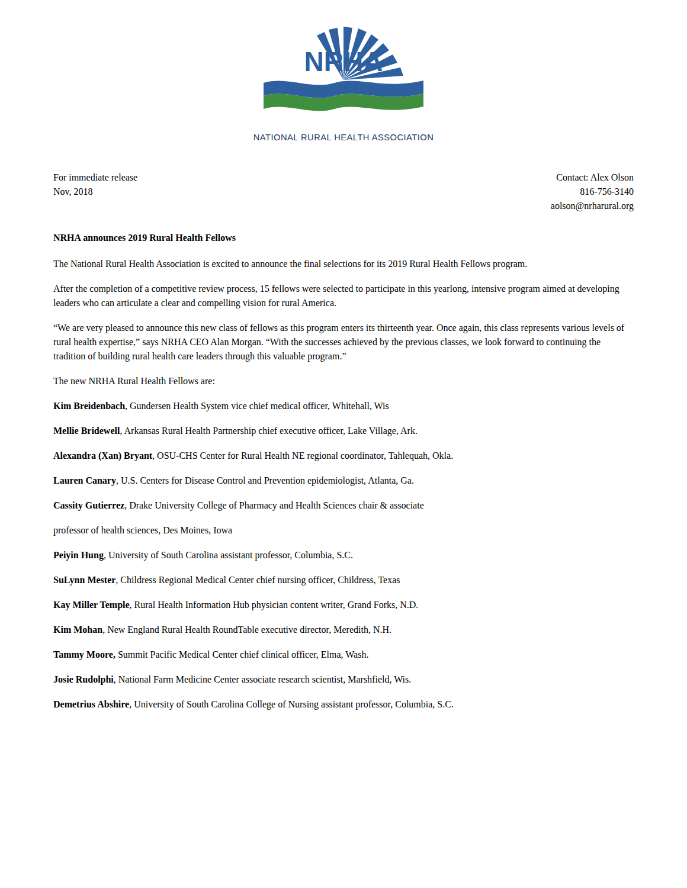NRHA
NATIONAL RURAL HEALTH ASSOCIATION
For immediate release
Nov, 2018
Contact: Alex Olson
816-756-3140
aolson@nrharural.org
NRHA announces 2019 Rural Health Fellows
The National Rural Health Association is excited to announce the final selections for its 2019 Rural Health Fellows program.
After the completion of a competitive review process, 15 fellows were selected to participate in this yearlong, intensive program aimed at developing leaders who can articulate a clear and compelling vision for rural America.
“We are very pleased to announce this new class of fellows as this program enters its thirteenth year. Once again, this class represents various levels of rural health expertise,” says NRHA CEO Alan Morgan. “With the successes achieved by the previous classes, we look forward to continuing the tradition of building rural health care leaders through this valuable program.”
The new NRHA Rural Health Fellows are:
Kim Breidenbach, Gundersen Health System vice chief medical officer, Whitehall, Wis
Mellie Bridewell, Arkansas Rural Health Partnership chief executive officer, Lake Village, Ark.
Alexandra (Xan) Bryant, OSU-CHS Center for Rural Health NE regional coordinator, Tahlequah, Okla.
Lauren Canary, U.S. Centers for Disease Control and Prevention epidemiologist, Atlanta, Ga.
Cassity Gutierrez, Drake University College of Pharmacy and Health Sciences chair & associate
professor of health sciences, Des Moines, Iowa
Peiyin Hung, University of South Carolina assistant professor, Columbia, S.C.
SuLynn Mester, Childress Regional Medical Center chief nursing officer, Childress, Texas
Kay Miller Temple, Rural Health Information Hub physician content writer, Grand Forks, N.D.
Kim Mohan, New England Rural Health RoundTable executive director, Meredith, N.H.
Tammy Moore, Summit Pacific Medical Center chief clinical officer, Elma, Wash.
Josie Rudolphi, National Farm Medicine Center associate research scientist, Marshfield, Wis.
Demetrius Abshire, University of South Carolina College of Nursing assistant professor, Columbia, S.C.